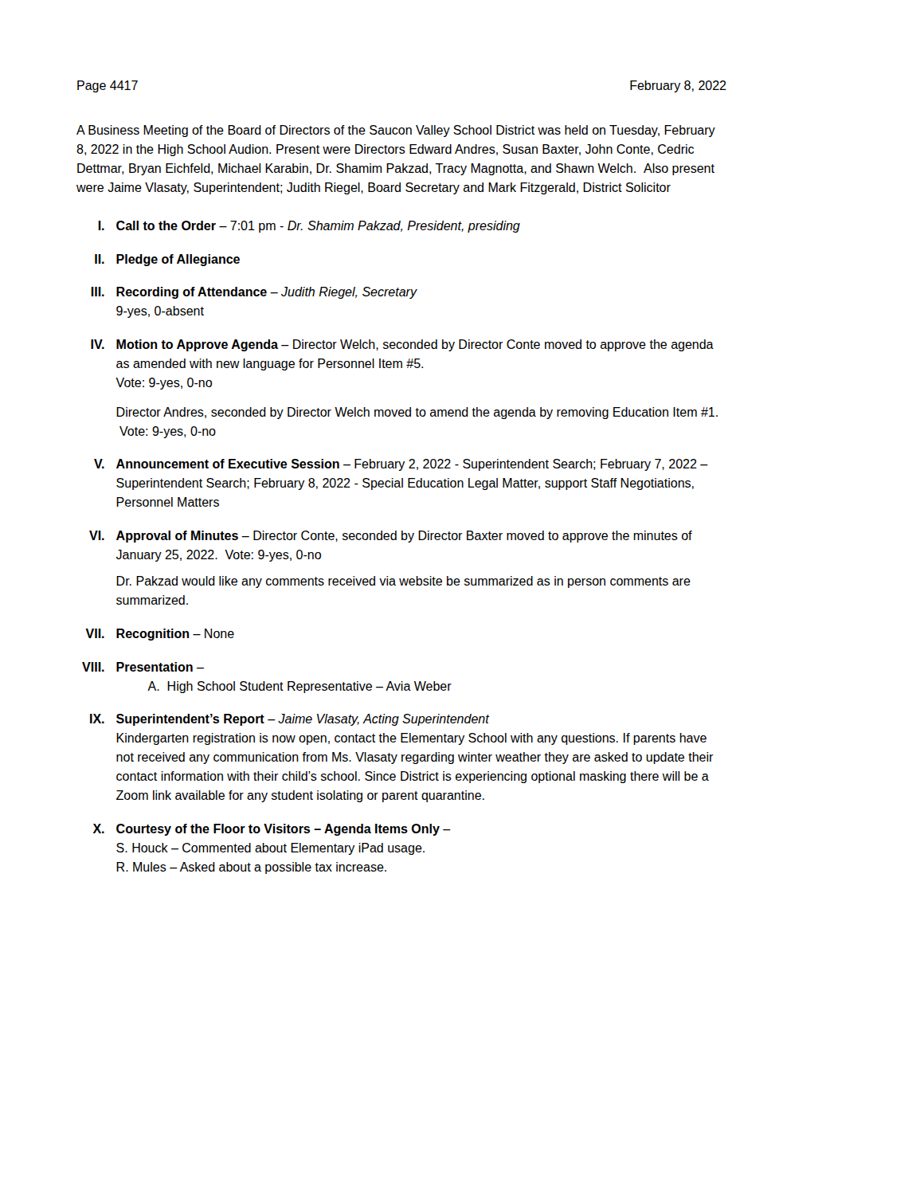Page 4417 February 8, 2022
A Business Meeting of the Board of Directors of the Saucon Valley School District was held on Tuesday, February 8, 2022 in the High School Audion. Present were Directors Edward Andres, Susan Baxter, John Conte, Cedric Dettmar, Bryan Eichfeld, Michael Karabin, Dr. Shamim Pakzad, Tracy Magnotta, and Shawn Welch. Also present were Jaime Vlasaty, Superintendent; Judith Riegel, Board Secretary and Mark Fitzgerald, District Solicitor
Call to the Order – 7:01 pm - Dr. Shamim Pakzad, President, presiding
Pledge of Allegiance
Recording of Attendance – Judith Riegel, Secretary
9-yes, 0-absent
Motion to Approve Agenda – Director Welch, seconded by Director Conte moved to approve the agenda as amended with new language for Personnel Item #5.
Vote: 9-yes, 0-no
Director Andres, seconded by Director Welch moved to amend the agenda by removing Education Item #1. Vote: 9-yes, 0-no
Announcement of Executive Session – February 2, 2022 - Superintendent Search; February 7, 2022 – Superintendent Search; February 8, 2022 - Special Education Legal Matter, support Staff Negotiations, Personnel Matters
Approval of Minutes – Director Conte, seconded by Director Baxter moved to approve the minutes of January 25, 2022. Vote: 9-yes, 0-no
Dr. Pakzad would like any comments received via website be summarized as in person comments are summarized.
Recognition – None
Presentation –
A. High School Student Representative – Avia Weber
Superintendent’s Report – Jaime Vlasaty, Acting Superintendent
Kindergarten registration is now open, contact the Elementary School with any questions. If parents have not received any communication from Ms. Vlasaty regarding winter weather they are asked to update their contact information with their child’s school. Since District is experiencing optional masking there will be a Zoom link available for any student isolating or parent quarantine.
Courtesy of the Floor to Visitors – Agenda Items Only –
S. Houck – Commented about Elementary iPad usage.
R. Mules – Asked about a possible tax increase.